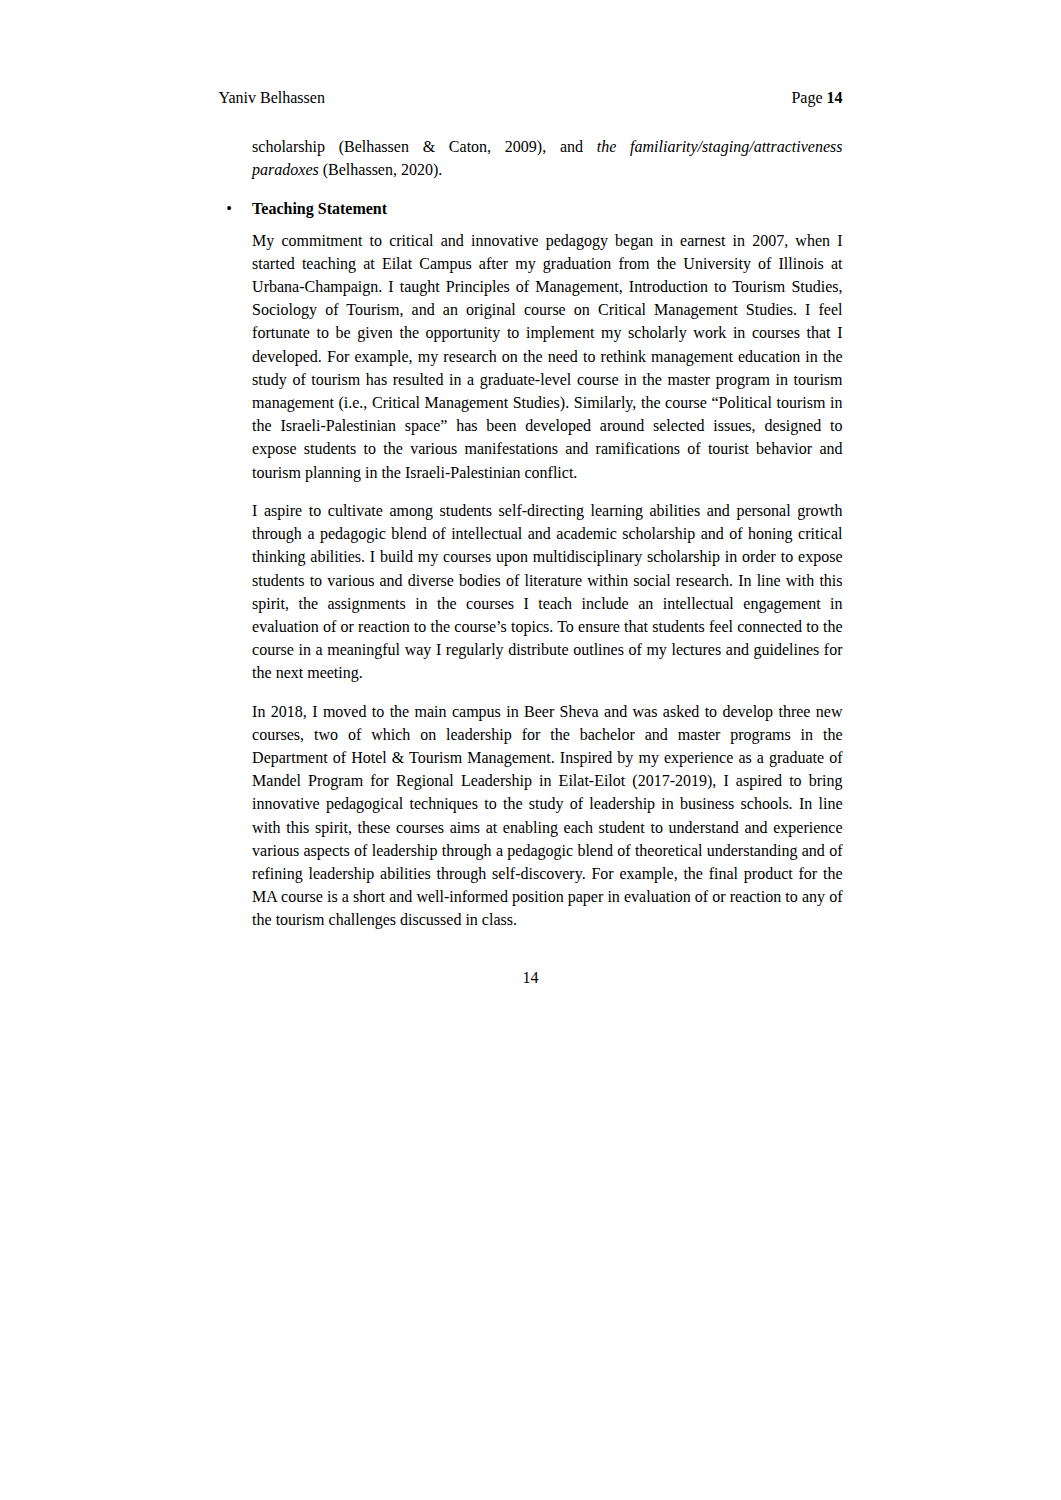Yaniv Belhassen
Page 14
scholarship (Belhassen & Caton, 2009), and the familiarity/staging/attractiveness paradoxes (Belhassen, 2020).
Teaching Statement
My commitment to critical and innovative pedagogy began in earnest in 2007, when I started teaching at Eilat Campus after my graduation from the University of Illinois at Urbana-Champaign. I taught Principles of Management, Introduction to Tourism Studies, Sociology of Tourism, and an original course on Critical Management Studies. I feel fortunate to be given the opportunity to implement my scholarly work in courses that I developed. For example, my research on the need to rethink management education in the study of tourism has resulted in a graduate-level course in the master program in tourism management (i.e., Critical Management Studies). Similarly, the course “Political tourism in the Israeli-Palestinian space” has been developed around selected issues, designed to expose students to the various manifestations and ramifications of tourist behavior and tourism planning in the Israeli-Palestinian conflict.
I aspire to cultivate among students self-directing learning abilities and personal growth through a pedagogic blend of intellectual and academic scholarship and of honing critical thinking abilities. I build my courses upon multidisciplinary scholarship in order to expose students to various and diverse bodies of literature within social research. In line with this spirit, the assignments in the courses I teach include an intellectual engagement in evaluation of or reaction to the course’s topics. To ensure that students feel connected to the course in a meaningful way I regularly distribute outlines of my lectures and guidelines for the next meeting.
In 2018, I moved to the main campus in Beer Sheva and was asked to develop three new courses, two of which on leadership for the bachelor and master programs in the Department of Hotel & Tourism Management. Inspired by my experience as a graduate of Mandel Program for Regional Leadership in Eilat-Eilot (2017-2019), I aspired to bring innovative pedagogical techniques to the study of leadership in business schools. In line with this spirit, these courses aims at enabling each student to understand and experience various aspects of leadership through a pedagogic blend of theoretical understanding and of refining leadership abilities through self-discovery. For example, the final product for the MA course is a short and well-informed position paper in evaluation of or reaction to any of the tourism challenges discussed in class.
14